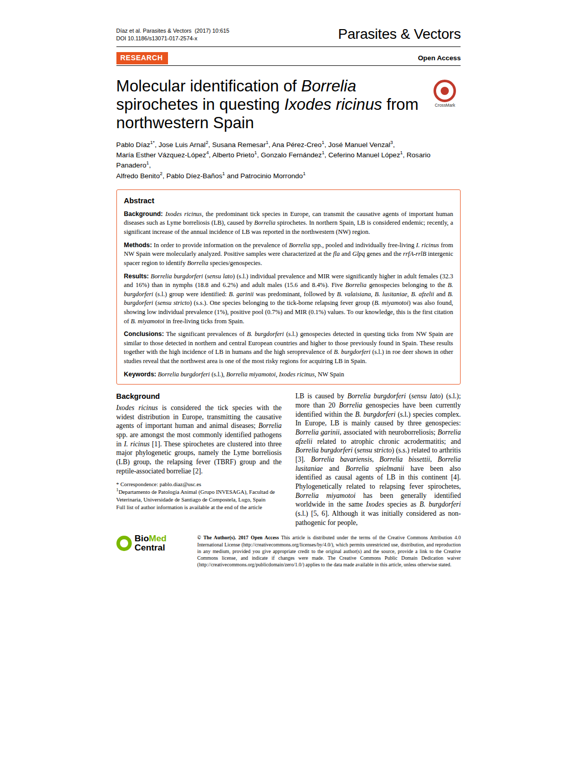Díaz et al. Parasites & Vectors (2017) 10:615
DOI 10.1186/s13071-017-2574-x
Parasites & Vectors
Research
Open Access
CrossMark
Molecular identification of Borrelia spirochetes in questing Ixodes ricinus from northwestern Spain
Pablo Díaz1*, Jose Luis Arnal2, Susana Remesar1, Ana Pérez-Creo1, José Manuel Venzal3,
María Esther Vázquez-López4, Alberto Prieto1, Gonzalo Fernández1, Ceferino Manuel López1, Rosario Panadero1,
Alfredo Benito2, Pablo Díez-Baños1 and Patrocinio Morrondo1
Abstract
Background: Ixodes ricinus, the predominant tick species in Europe, can transmit the causative agents of important human diseases such as Lyme borreliosis (LB), caused by Borrelia spirochetes. In northern Spain, LB is considered endemic; recently, a significant increase of the annual incidence of LB was reported in the northwestern (NW) region.
Methods: In order to provide information on the prevalence of Borrelia spp., pooled and individually free-living I. ricinus from NW Spain were molecularly analyzed. Positive samples were characterized at the fla and Glpq genes and the rrfA-rrlB intergenic spacer region to identify Borrelia species/genospecies.
Results: Borrelia burgdorferi (sensu lato) (s.l.) individual prevalence and MIR were significantly higher in adult females (32.3 and 16%) than in nymphs (18.8 and 6.2%) and adult males (15.6 and 8.4%). Five Borrelia genospecies belonging to the B. burgdorferi (s.l.) group were identified: B. garinii was predominant, followed by B. valaisiana, B. lusitaniae, B. afzelii and B. burgdorferi (sensu stricto) (s.s.). One species belonging to the tick-borne relapsing fever group (B. miyamotoi) was also found, showing low individual prevalence (1%), positive pool (0.7%) and MIR (0.1%) values. To our knowledge, this is the first citation of B. miyamotoi in free-living ticks from Spain.
Conclusions: The significant prevalences of B. burgdorferi (s.l.) genospecies detected in questing ticks from NW Spain are similar to those detected in northern and central European countries and higher to those previously found in Spain. These results together with the high incidence of LB in humans and the high seroprevalence of B. burgdorferi (s.l.) in roe deer shown in other studies reveal that the northwest area is one of the most risky regions for acquiring LB in Spain.
Keywords: Borrelia burgdorferi (s.l.), Borrelia miyamotoi, Ixodes ricinus, NW Spain
Background
Ixodes ricinus is considered the tick species with the widest distribution in Europe, transmitting the causative agents of important human and animal diseases; Borrelia spp. are amongst the most commonly identified pathogens in I. ricinus [1]. These spirochetes are clustered into three major phylogenetic groups, namely the Lyme borreliosis (LB) group, the relapsing fever (TBRF) group and the reptile-associated borreliae [2].
* Correspondence: pablo.diaz@usc.es
1Departamento de Patología Animal (Grupo INVESAGA), Facultad de Veterinaria, Universidade de Santiago de Compostela, Lugo, Spain
Full list of author information is available at the end of the article
LB is caused by Borrelia burgdorferi (sensu lato) (s.l.); more than 20 Borrelia genospecies have been currently identified within the B. burgdorferi (s.l.) species complex. In Europe, LB is mainly caused by three genospecies: Borrelia garinii, associated with neuroborreliosis; Borrelia afzelii related to atrophic chronic acrodermatitis; and Borrelia burgdorferi (sensu stricto) (s.s.) related to arthritis [3]. Borrelia bavariensis, Borrelia bissettii, Borrelia lusitaniae and Borrelia spielmanii have been also identified as causal agents of LB in this continent [4]. Phylogenetically related to relapsing fever spirochetes, Borrelia miyamotoi has been generally identified worldwide in the same Ixodes species as B. burgdorferi (s.l.) [5, 6]. Although it was initially considered as non-pathogenic for people,
BioMed Central
© The Author(s). 2017 Open Access This article is distributed under the terms of the Creative Commons Attribution 4.0 International License (http://creativecommons.org/licenses/by/4.0/), which permits unrestricted use, distribution, and reproduction in any medium, provided you give appropriate credit to the original author(s) and the source, provide a link to the Creative Commons license, and indicate if changes were made. The Creative Commons Public Domain Dedication waiver (http://creativecommons.org/publicdomain/zero/1.0/) applies to the data made available in this article, unless otherwise stated.